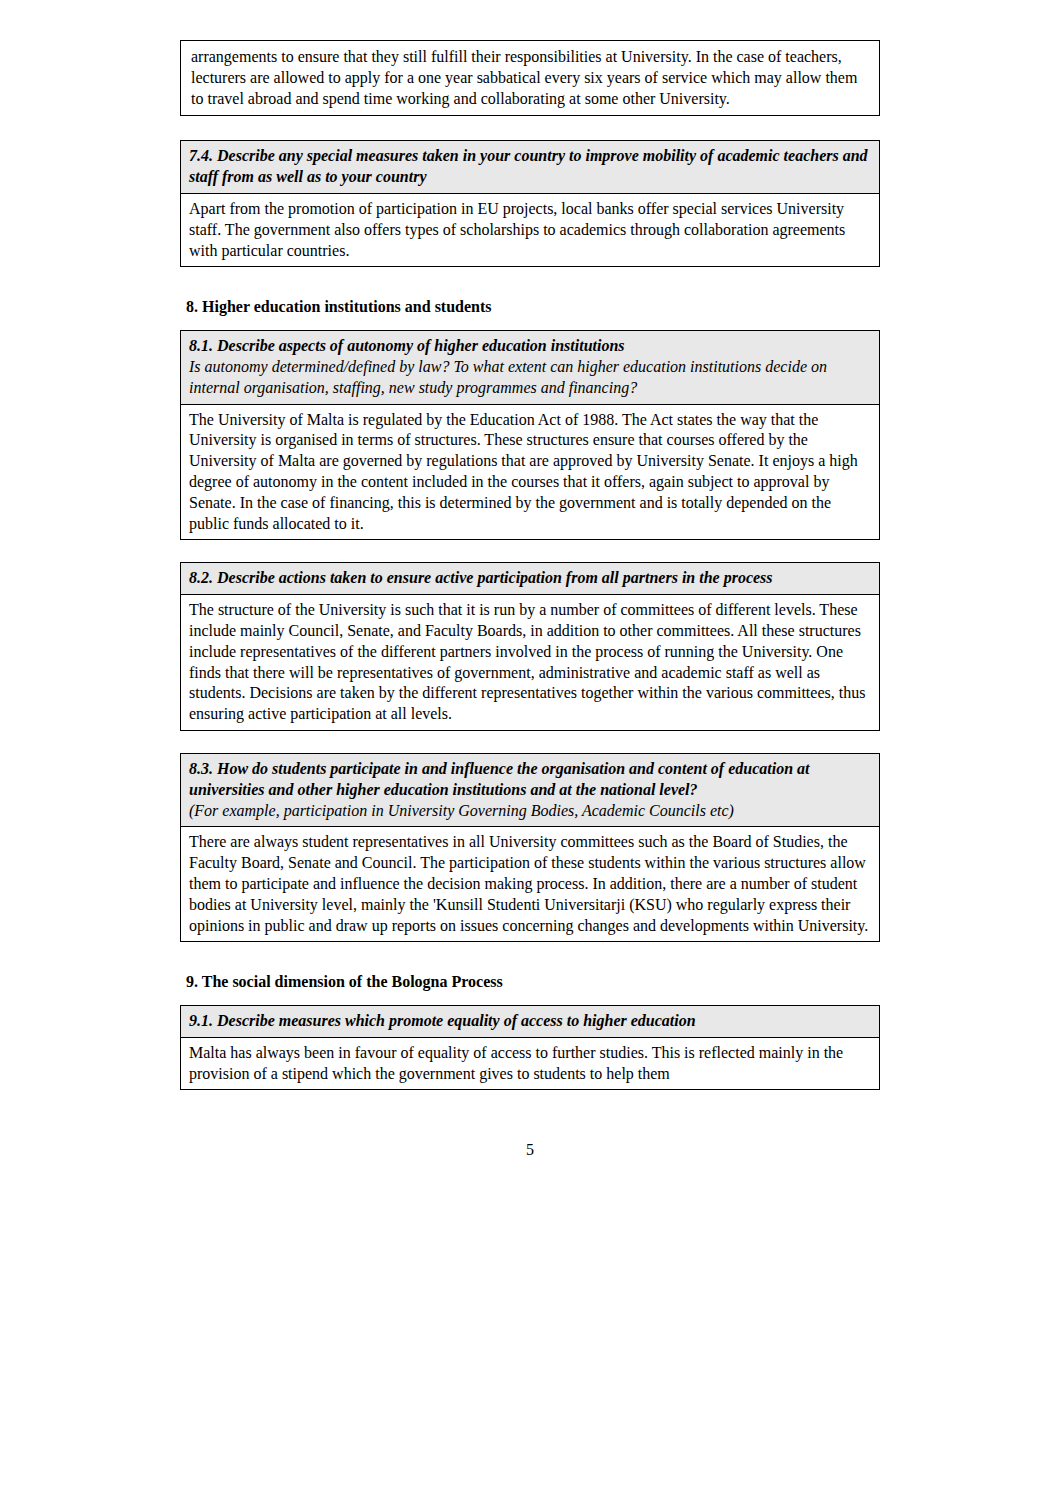arrangements to ensure that they still fulfill their responsibilities at University. In the case of teachers, lecturers are allowed to apply for a one year sabbatical every six years of service which may allow them to travel abroad and spend time working and collaborating at some other University.
7.4. Describe any special measures taken in your country to improve mobility of academic teachers and staff from as well as to your country
Apart from the promotion of participation in EU projects, local banks offer special services University staff. The government also offers types of scholarships to academics through collaboration agreements with particular countries.
8. Higher education institutions and students
8.1. Describe aspects of autonomy of higher education institutions
Is autonomy determined/defined by law? To what extent can higher education institutions decide on internal organisation, staffing, new study programmes and financing?
The University of Malta is regulated by the Education Act of 1988. The Act states the way that the University is organised in terms of structures. These structures ensure that courses offered by the University of Malta are governed by regulations that are approved by University Senate. It enjoys a high degree of autonomy in the content included in the courses that it offers, again subject to approval by Senate. In the case of financing, this is determined by the government and is totally depended on the public funds allocated to it.
8.2. Describe actions taken to ensure active participation from all partners in the process
The structure of the University is such that it is run by a number of committees of different levels. These include mainly Council, Senate, and Faculty Boards, in addition to other committees. All these structures include representatives of the different partners involved in the process of running the University. One finds that there will be representatives of government, administrative and academic staff as well as students. Decisions are taken by the different representatives together within the various committees, thus ensuring active participation at all levels.
8.3. How do students participate in and influence the organisation and content of education at universities and other higher education institutions and at the national level?
(For example, participation in University Governing Bodies, Academic Councils etc)
There are always student representatives in all University committees such as the Board of Studies, the Faculty Board, Senate and Council. The participation of these students within the various structures allow them to participate and influence the decision making process. In addition, there are a number of student bodies at University level, mainly the 'Kunsill Studenti Universitarji (KSU) who regularly express their opinions in public and draw up reports on issues concerning changes and developments within University.
9. The social dimension of the Bologna Process
9.1. Describe measures which promote equality of access to higher education
Malta has always been in favour of equality of access to further studies. This is reflected mainly in the provision of a stipend which the government gives to students to help them
5